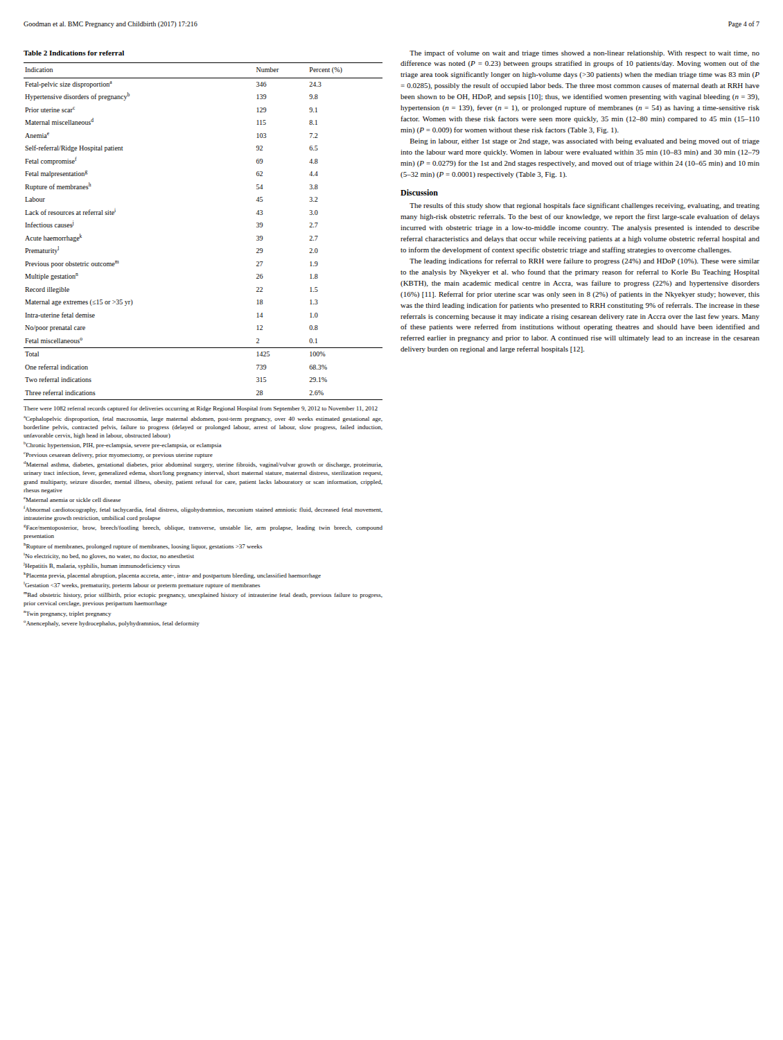Goodman et al. BMC Pregnancy and Childbirth (2017) 17:216 Page 4 of 7
Table 2 Indications for referral
| Indication | Number | Percent (%) |
| --- | --- | --- |
| Fetal-pelvic size disproportion a | 346 | 24.3 |
| Hypertensive disorders of pregnancy b | 139 | 9.8 |
| Prior uterine scar c | 129 | 9.1 |
| Maternal miscellaneous d | 115 | 8.1 |
| Anemia e | 103 | 7.2 |
| Self-referral/Ridge Hospital patient | 92 | 6.5 |
| Fetal compromise f | 69 | 4.8 |
| Fetal malpresentation g | 62 | 4.4 |
| Rupture of membranes h | 54 | 3.8 |
| Labour | 45 | 3.2 |
| Lack of resources at referral site i | 43 | 3.0 |
| Infectious causes j | 39 | 2.7 |
| Acute haemorrhage k | 39 | 2.7 |
| Prematurity l | 29 | 2.0 |
| Previous poor obstetric outcome m | 27 | 1.9 |
| Multiple gestation n | 26 | 1.8 |
| Record illegible | 22 | 1.5 |
| Maternal age extremes (≤15 or >35 yr) | 18 | 1.3 |
| Intra-uterine fetal demise | 14 | 1.0 |
| No/poor prenatal care | 12 | 0.8 |
| Fetal miscellaneous o | 2 | 0.1 |
| Total | 1425 | 100% |
| One referral indication | 739 | 68.3% |
| Two referral indications | 315 | 29.1% |
| Three referral indications | 28 | 2.6% |
There were 1082 referral records captured for deliveries occurring at Ridge Regional Hospital from September 9, 2012 to November 11, 2012
aCephalopelvic disproportion, fetal macrosomia, large maternal abdomen, post-term pregnancy, over 40 weeks estimated gestational age, borderline pelvis, contracted pelvis, failure to progress (delayed or prolonged labour, arrest of labour, slow progress, failed induction, unfavorable cervix, high head in labour, obstructed labour)
bChronic hypertension, PIH, pre-eclampsia, severe pre-eclampsia, or eclampsia
cPrevious cesarean delivery, prior myomectomy, or previous uterine rupture
dMaternal asthma, diabetes, gestational diabetes, prior abdominal surgery, uterine fibroids, vaginal/vulvar growth or discharge, proteinuria, urinary tract infection, fever, generalized edema, short/long pregnancy interval, short maternal stature, maternal distress, sterilization request, grand multiparty, seizure disorder, mental illness, obesity, patient refusal for care, patient lacks labouratory or scan information, crippled, rhesus negative
eMaternal anemia or sickle cell disease
fAbnormal cardiotocography, fetal tachycardia, fetal distress, oligohydramnios, meconium stained amniotic fluid, decreased fetal movement, intrauterine growth restriction, umbilical cord prolapse
gFace/mentoposterior, brow, breech/footling breech, oblique, transverse, unstable lie, arm prolapse, leading twin breech, compound presentation
hRupture of membranes, prolonged rupture of membranes, loosing liquor, gestations >37 weeks
iNo electricity, no bed, no gloves, no water, no doctor, no anesthetist
jHepatitis B, malaria, syphilis, human immunodeficiency virus
kPlacenta previa, placental abruption, placenta accreta, ante-, intra- and postpartum bleeding, unclassified haemorrhage
lGestation <37 weeks, prematurity, preterm labour or preterm premature rupture of membranes
mBad obstetric history, prior stillbirth, prior ectopic pregnancy, unexplained history of intrauterine fetal death, previous failure to progress, prior cervical cerclage, previous peripartum haemorrhage
nTwin pregnancy, triplet pregnancy
oAnencephaly, severe hydrocephalus, polyhydramnios, fetal deformity
The impact of volume on wait and triage times showed a non-linear relationship. With respect to wait time, no difference was noted (P = 0.23) between groups stratified in groups of 10 patients/day. Moving women out of the triage area took significantly longer on high-volume days (>30 patients) when the median triage time was 83 min (P = 0.0285), possibly the result of occupied labor beds. The three most common causes of maternal death at RRH have been shown to be OH, HDoP, and sepsis [10]; thus, we identified women presenting with vaginal bleeding (n = 39), hypertension (n = 139), fever (n = 1), or prolonged rupture of membranes (n = 54) as having a time-sensitive risk factor. Women with these risk factors were seen more quickly, 35 min (12–80 min) compared to 45 min (15–110 min) (P = 0.009) for women without these risk factors (Table 3, Fig. 1).
Being in labour, either 1st stage or 2nd stage, was associated with being evaluated and being moved out of triage into the labour ward more quickly. Women in labour were evaluated within 35 min (10–83 min) and 30 min (12–79 min) (P = 0.0279) for the 1st and 2nd stages respectively, and moved out of triage within 24 (10–65 min) and 10 min (5–32 min) (P = 0.0001) respectively (Table 3, Fig. 1).
Discussion
The results of this study show that regional hospitals face significant challenges receiving, evaluating, and treating many high-risk obstetric referrals. To the best of our knowledge, we report the first large-scale evaluation of delays incurred with obstetric triage in a low-to-middle income country. The analysis presented is intended to describe referral characteristics and delays that occur while receiving patients at a high volume obstetric referral hospital and to inform the development of context specific obstetric triage and staffing strategies to overcome challenges.
The leading indications for referral to RRH were failure to progress (24%) and HDoP (10%). These were similar to the analysis by Nkyekyer et al. who found that the primary reason for referral to Korle Bu Teaching Hospital (KBTH), the main academic medical centre in Accra, was failure to progress (22%) and hypertensive disorders (16%) [11]. Referral for prior uterine scar was only seen in 8 (2%) of patients in the Nkyekyer study; however, this was the third leading indication for patients who presented to RRH constituting 9% of referrals. The increase in these referrals is concerning because it may indicate a rising cesarean delivery rate in Accra over the last few years. Many of these patients were referred from institutions without operating theatres and should have been identified and referred earlier in pregnancy and prior to labor. A continued rise will ultimately lead to an increase in the cesarean delivery burden on regional and large referral hospitals [12].